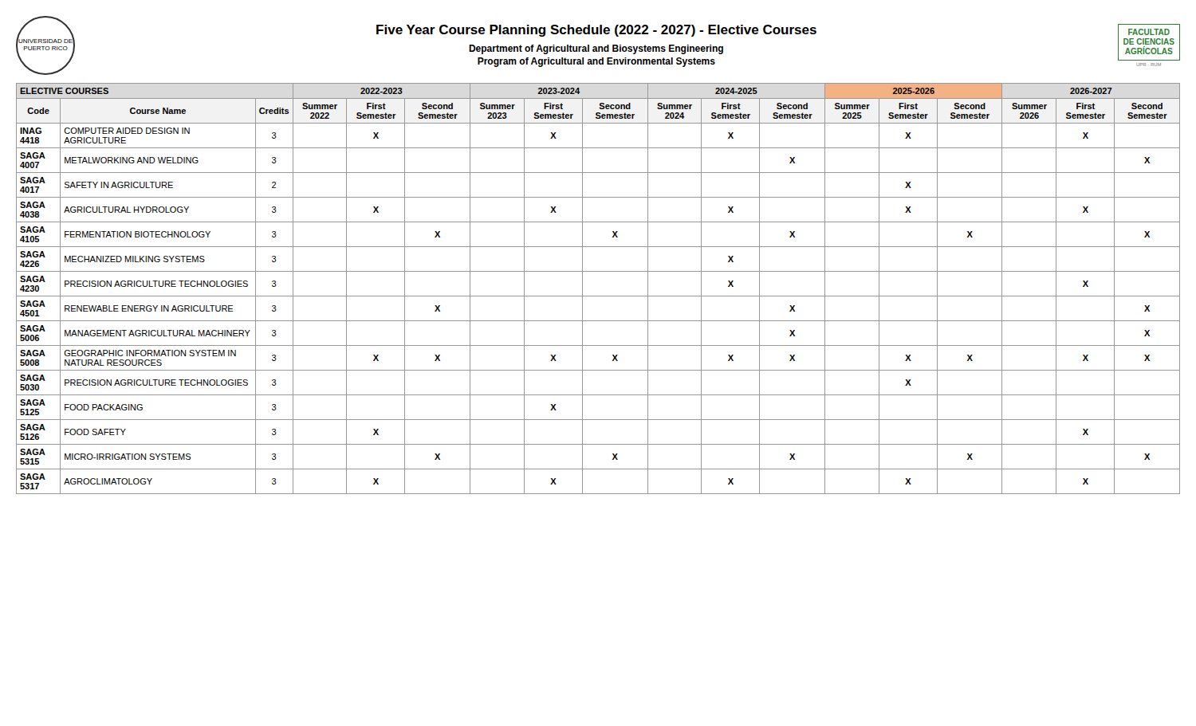UNIVERSIDAD DE PUERTO RICO
Five Year Course Planning Schedule (2022 - 2027) - Elective Courses
Department of Agricultural and Biosystems Engineering
Program of Agricultural and Environmental Systems
FACULTAD
DE CIENCIAS
AGRÍCOLAS
UPR · RUM
| ELECTIVE COURSES | 2022-2023 | 2023-2024 | 2024-2025 | 2025-2026 | 2026-2027 |
| --- | --- | --- | --- | --- | --- |
| Code | Course Name | Credits | Summer 2022 | First Semester | Second Semester | Summer 2023 | First Semester | Second Semester | Summer 2024 | First Semester | Second Semester | Summer 2025 | First Semester | Second Semester | Summer 2026 | First Semester | Second Semester |
| INAG 4418 | COMPUTER AIDED DESIGN IN AGRICULTURE | 3 | | X | | | X | | | X | | | X | | | X | |
| SAGA 4007 | METALWORKING AND WELDING | 3 | | | | | | | | | X | | | | | | X |
| SAGA 4017 | SAFETY IN AGRICULTURE | 2 | | | | | | | | | | | X | | | | |
| SAGA 4038 | AGRICULTURAL HYDROLOGY | 3 | | X | | | X | | | X | | | X | | | X | |
| SAGA 4105 | FERMENTATION BIOTECHNOLOGY | 3 | | | X | | | X | | | X | | | X | | | X |
| SAGA 4226 | MECHANIZED MILKING SYSTEMS | 3 | | | | | | | | X | | | | | | | |
| SAGA 4230 | PRECISION AGRICULTURE TECHNOLOGIES | 3 | | | | | | | | X | | | | | | X | |
| SAGA 4501 | RENEWABLE ENERGY IN AGRICULTURE | 3 | | | X | | | | | | X | | | | | | X |
| SAGA 5006 | MANAGEMENT AGRICULTURAL MACHINERY | 3 | | | | | | | | | X | | | | | | X |
| SAGA 5008 | GEOGRAPHIC INFORMATION SYSTEM IN NATURAL RESOURCES | 3 | | X | X | | X | X | | X | X | | X | X | | X | X |
| SAGA 5030 | PRECISION AGRICULTURE TECHNOLOGIES | 3 | | | | | | | | | | | X | | | | |
| SAGA 5125 | FOOD PACKAGING | 3 | | | | | X | | | | | | | | | | |
| SAGA 5126 | FOOD SAFETY | 3 | | X | | | | | | | | | | | | X | |
| SAGA 5315 | MICRO-IRRIGATION SYSTEMS | 3 | | | X | | | X | | | X | | | X | | | X |
| SAGA 5317 | AGROCLIMATOLOGY | 3 | | X | | | X | | | X | | | X | | | X | |